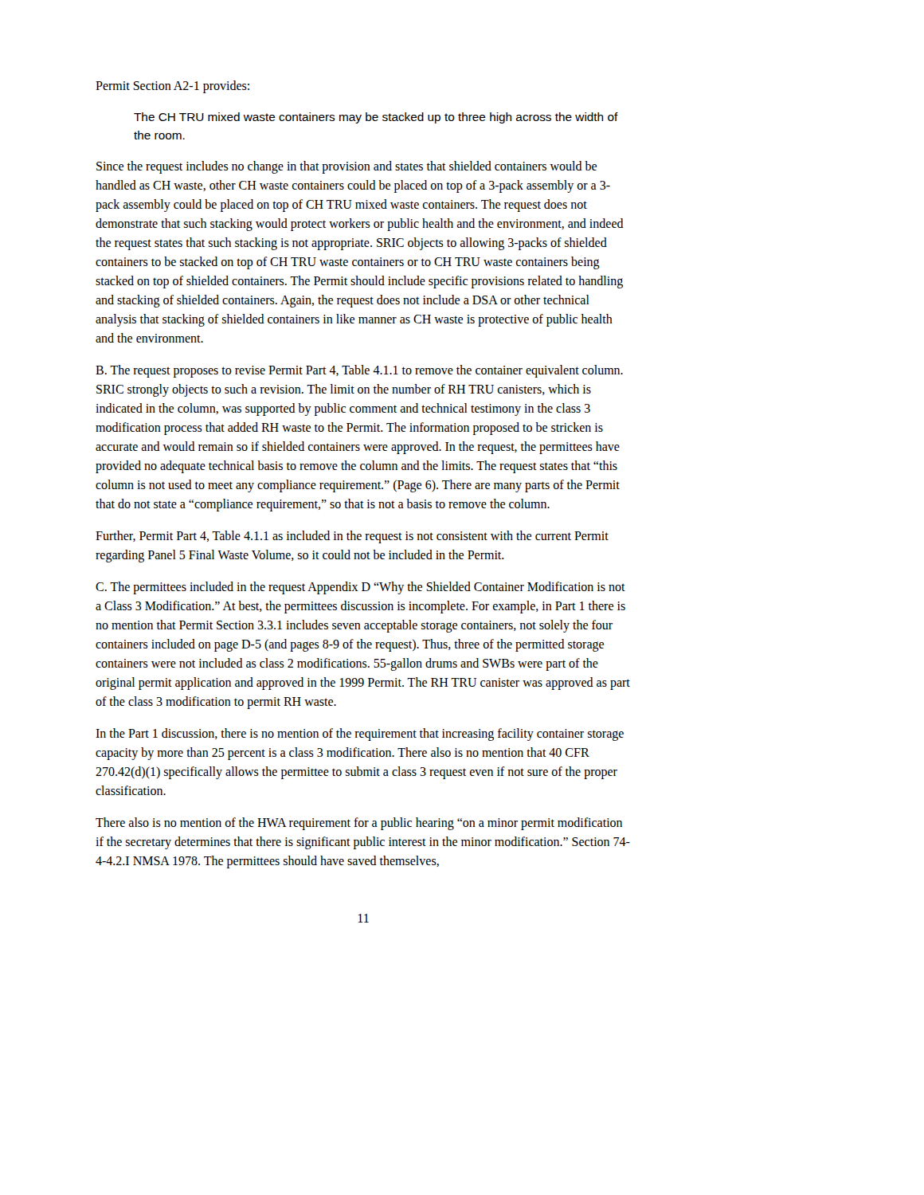Permit Section A2-1 provides:
The CH TRU mixed waste containers may be stacked up to three high across the width of the room.
Since the request includes no change in that provision and states that shielded containers would be handled as CH waste, other CH waste containers could be placed on top of a 3-pack assembly or a 3-pack assembly could be placed on top of CH TRU mixed waste containers. The request does not demonstrate that such stacking would protect workers or public health and the environment, and indeed the request states that such stacking is not appropriate. SRIC objects to allowing 3-packs of shielded containers to be stacked on top of CH TRU waste containers or to CH TRU waste containers being stacked on top of shielded containers. The Permit should include specific provisions related to handling and stacking of shielded containers. Again, the request does not include a DSA or other technical analysis that stacking of shielded containers in like manner as CH waste is protective of public health and the environment.
B. The request proposes to revise Permit Part 4, Table 4.1.1 to remove the container equivalent column. SRIC strongly objects to such a revision. The limit on the number of RH TRU canisters, which is indicated in the column, was supported by public comment and technical testimony in the class 3 modification process that added RH waste to the Permit. The information proposed to be stricken is accurate and would remain so if shielded containers were approved. In the request, the permittees have provided no adequate technical basis to remove the column and the limits. The request states that “this column is not used to meet any compliance requirement.” (Page 6). There are many parts of the Permit that do not state a “compliance requirement,” so that is not a basis to remove the column.
Further, Permit Part 4, Table 4.1.1 as included in the request is not consistent with the current Permit regarding Panel 5 Final Waste Volume, so it could not be included in the Permit.
C. The permittees included in the request Appendix D “Why the Shielded Container Modification is not a Class 3 Modification.” At best, the permittees discussion is incomplete. For example, in Part 1 there is no mention that Permit Section 3.3.1 includes seven acceptable storage containers, not solely the four containers included on page D-5 (and pages 8-9 of the request). Thus, three of the permitted storage containers were not included as class 2 modifications. 55-gallon drums and SWBs were part of the original permit application and approved in the 1999 Permit. The RH TRU canister was approved as part of the class 3 modification to permit RH waste.
In the Part 1 discussion, there is no mention of the requirement that increasing facility container storage capacity by more than 25 percent is a class 3 modification. There also is no mention that 40 CFR 270.42(d)(1) specifically allows the permittee to submit a class 3 request even if not sure of the proper classification.
There also is no mention of the HWA requirement for a public hearing “on a minor permit modification if the secretary determines that there is significant public interest in the minor modification.” Section 74-4-4.2.I NMSA 1978. The permittees should have saved themselves,
11